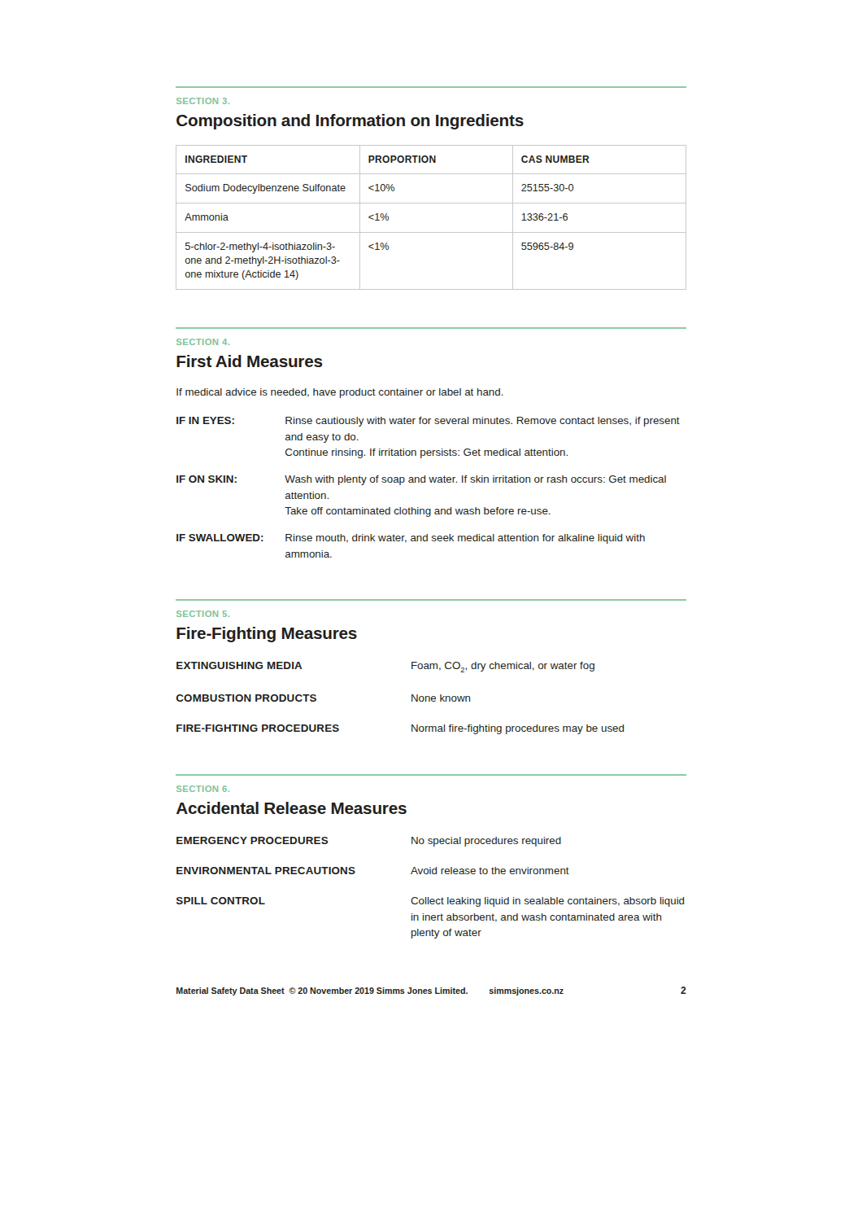Section 3.
Composition and Information on Ingredients
| INGREDIENT | PROPORTION | CAS NUMBER |
| --- | --- | --- |
| Sodium Dodecylbenzene Sulfonate | <10% | 25155-30-0 |
| Ammonia | <1% | 1336-21-6 |
| 5-chlor-2-methyl-4-isothiazolin-3-one and 2-methyl-2H-isothiazol-3-one mixture (Acticide 14) | <1% | 55965-84-9 |
Section 4.
First Aid Measures
If medical advice is needed, have product container or label at hand.
| IF IN EYES: | Rinse cautiously with water for several minutes. Remove contact lenses, if present and easy to do. Continue rinsing. If irritation persists: Get medical attention. |
| IF ON SKIN: | Wash with plenty of soap and water. If skin irritation or rash occurs: Get medical attention. Take off contaminated clothing and wash before re-use. |
| IF SWALLOWED: | Rinse mouth, drink water, and seek medical attention for alkaline liquid with ammonia. |
Section 5.
Fire-Fighting Measures
| EXTINGUISHING MEDIA | Foam, CO 2 , dry chemical, or water fog |
| COMBUSTION PRODUCTS | None known |
| FIRE-FIGHTING PROCEDURES | Normal fire-fighting procedures may be used |
Section 6.
Accidental Release Measures
| EMERGENCY PROCEDURES | No special procedures required |
| ENVIRONMENTAL PRECAUTIONS | Avoid release to the environment |
| SPILL CONTROL | Collect leaking liquid in sealable containers, absorb liquid in inert absorbent, and wash contaminated area with plenty of water |
Material Safety Data Sheet © 20 November 2019 Simms Jones Limited.simmsjones.co.nz
2